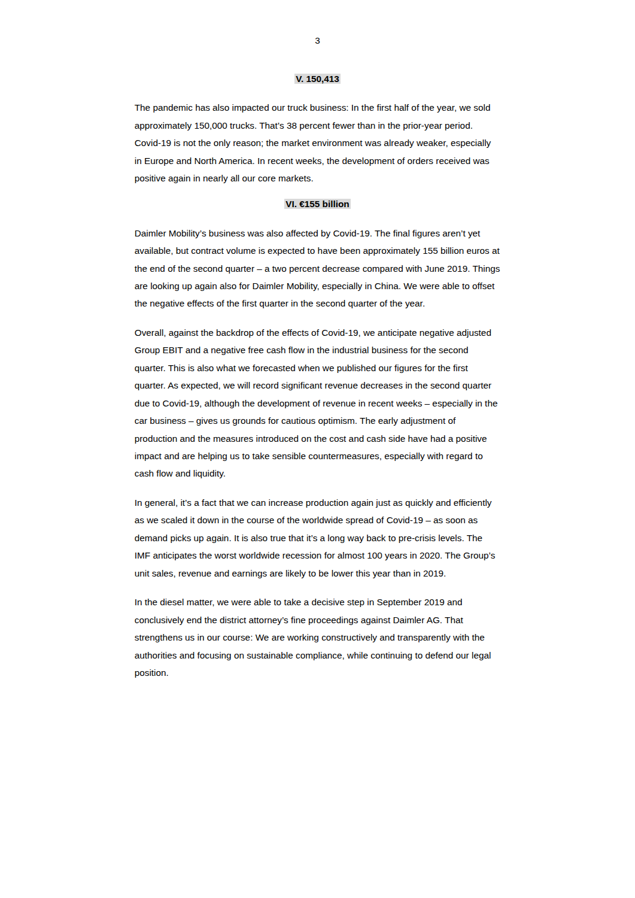3
V. 150,413
The pandemic has also impacted our truck business: In the first half of the year, we sold approximately 150,000 trucks. That’s 38 percent fewer than in the prior-year period. Covid-19 is not the only reason; the market environment was already weaker, especially in Europe and North America. In recent weeks, the development of orders received was positive again in nearly all our core markets.
VI. €155 billion
Daimler Mobility’s business was also affected by Covid-19. The final figures aren’t yet available, but contract volume is expected to have been approximately 155 billion euros at the end of the second quarter – a two percent decrease compared with June 2019. Things are looking up again also for Daimler Mobility, especially in China. We were able to offset the negative effects of the first quarter in the second quarter of the year.
Overall, against the backdrop of the effects of Covid-19, we anticipate negative adjusted Group EBIT and a negative free cash flow in the industrial business for the second quarter. This is also what we forecasted when we published our figures for the first quarter. As expected, we will record significant revenue decreases in the second quarter due to Covid-19, although the development of revenue in recent weeks – especially in the car business – gives us grounds for cautious optimism. The early adjustment of production and the measures introduced on the cost and cash side have had a positive impact and are helping us to take sensible countermeasures, especially with regard to cash flow and liquidity.
In general, it’s a fact that we can increase production again just as quickly and efficiently as we scaled it down in the course of the worldwide spread of Covid-19 – as soon as demand picks up again. It is also true that it’s a long way back to pre-crisis levels. The IMF anticipates the worst worldwide recession for almost 100 years in 2020. The Group’s unit sales, revenue and earnings are likely to be lower this year than in 2019.
In the diesel matter, we were able to take a decisive step in September 2019 and conclusively end the district attorney’s fine proceedings against Daimler AG. That strengthens us in our course: We are working constructively and transparently with the authorities and focusing on sustainable compliance, while continuing to defend our legal position.